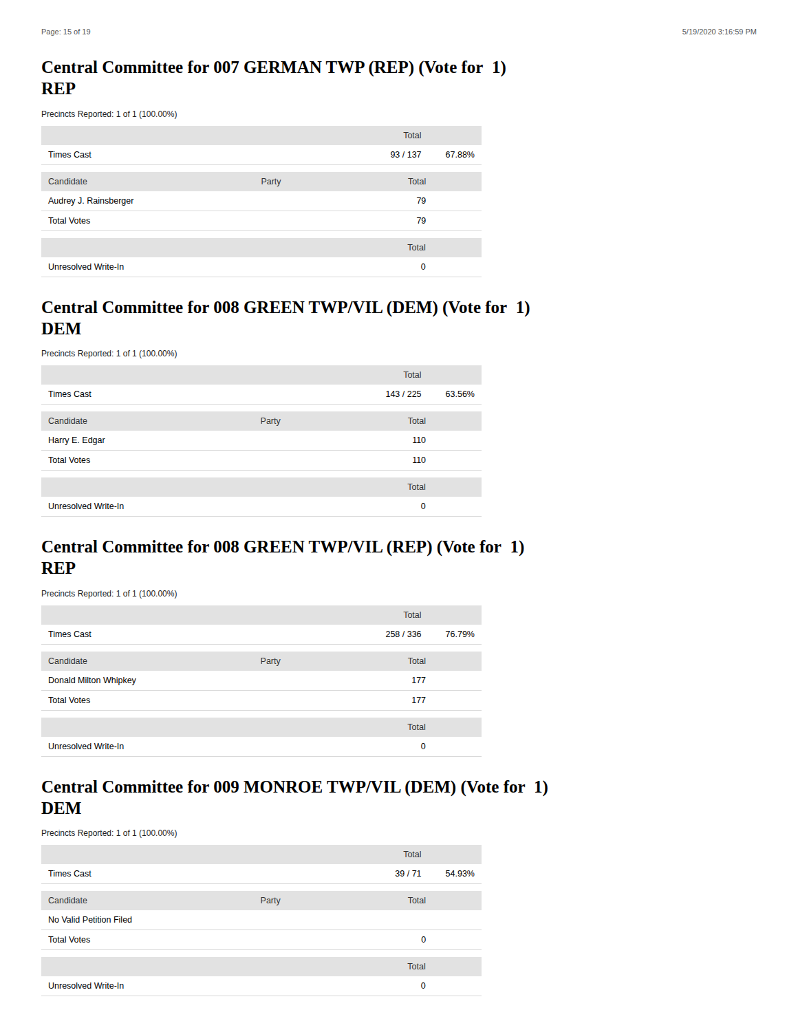Page: 15 of 19
5/19/2020 3:16:59 PM
Central Committee for 007 GERMAN TWP (REP) (Vote for 1)
REP
Precincts Reported: 1 of 1 (100.00%)
| | | Total | |
| Times Cast | | 93 / 137 | 67.88% |
| Candidate | Party | Total | |
| Audrey J. Rainsberger | | 79 | |
| Total Votes | | 79 | |
| | | Total | |
| Unresolved Write-In | | 0 | |
Central Committee for 008 GREEN TWP/VIL (DEM) (Vote for 1)
DEM
Precincts Reported: 1 of 1 (100.00%)
| | | Total | |
| Times Cast | | 143 / 225 | 63.56% |
| Candidate | Party | Total | |
| Harry E. Edgar | | 110 | |
| Total Votes | | 110 | |
| | | Total | |
| Unresolved Write-In | | 0 | |
Central Committee for 008 GREEN TWP/VIL (REP) (Vote for 1)
REP
Precincts Reported: 1 of 1 (100.00%)
| | | Total | |
| Times Cast | | 258 / 336 | 76.79% |
| Candidate | Party | Total | |
| Donald Milton Whipkey | | 177 | |
| Total Votes | | 177 | |
| | | Total | |
| Unresolved Write-In | | 0 | |
Central Committee for 009 MONROE TWP/VIL (DEM) (Vote for 1)
DEM
Precincts Reported: 1 of 1 (100.00%)
| | | Total | |
| Times Cast | | 39 / 71 | 54.93% |
| Candidate | Party | Total | |
| No Valid Petition Filed | | | |
| Total Votes | | 0 | |
| | | Total | |
| Unresolved Write-In | | 0 | |